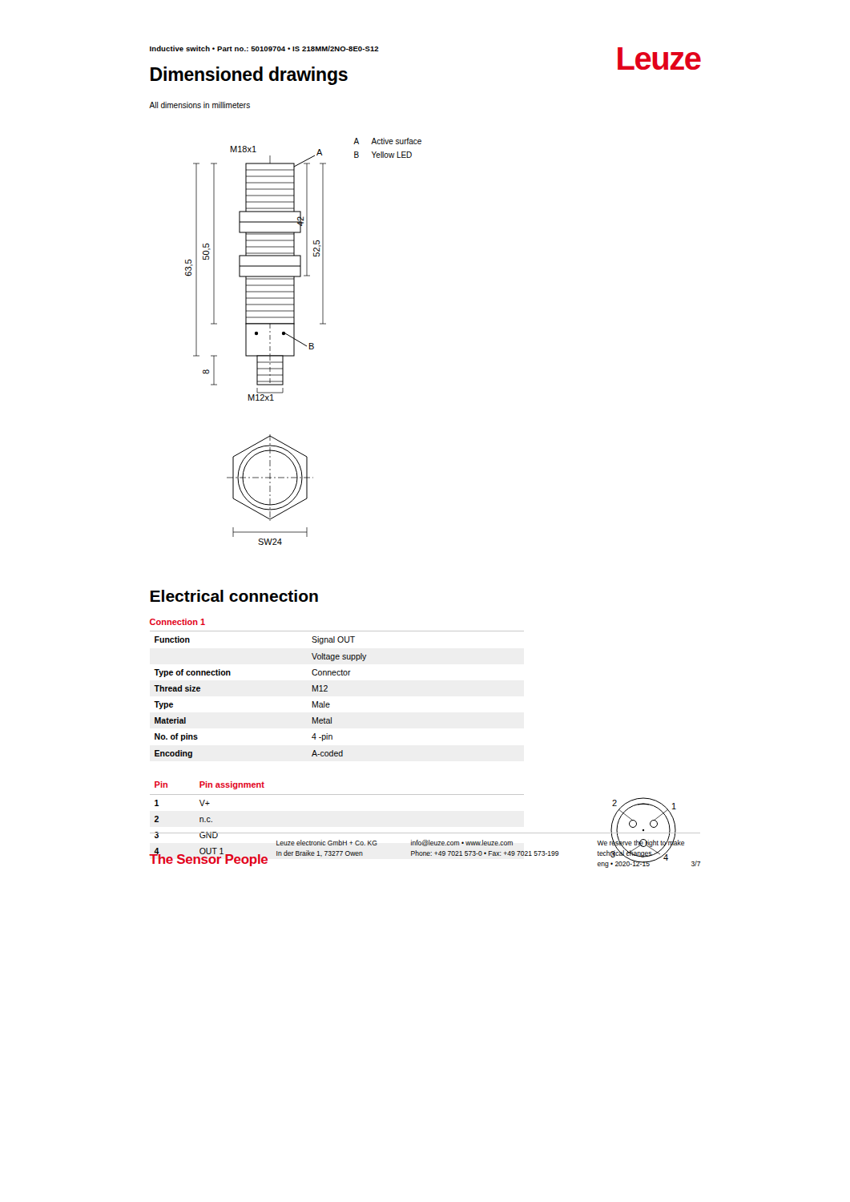Inductive switch • Part no.: 50109704 • IS 218MM/2NO-8E0-S12
Dimensioned drawings
Leuze
All dimensions in millimeters
| A | Active surface |
| B | Yellow LED |
A B M18x1 M12x1 63,5 50,5 8 42 52,5 SW24
Electrical connection
Connection 1
| Function | Signal OUT |
| | Voltage supply |
| Type of connection | Connector |
| Thread size | M12 |
| Type | Male |
| Material | Metal |
| No. of pins | 4 -pin |
| Encoding | A-coded |
| Pin | Pin assignment |
| --- | --- |
| 1 | V+ |
| 2 | n.c. |
| 3 | GND |
| 4 | OUT 1 |
1 2 3 4
The Sensor People
Leuze electronic GmbH + Co. KG
In der Braike 1, 73277 Owen
info@leuze.com • www.leuze.com
Phone: +49 7021 573-0 • Fax: +49 7021 573-199
We reserve the right to make technical changes
eng • 2020-12-15
3/7